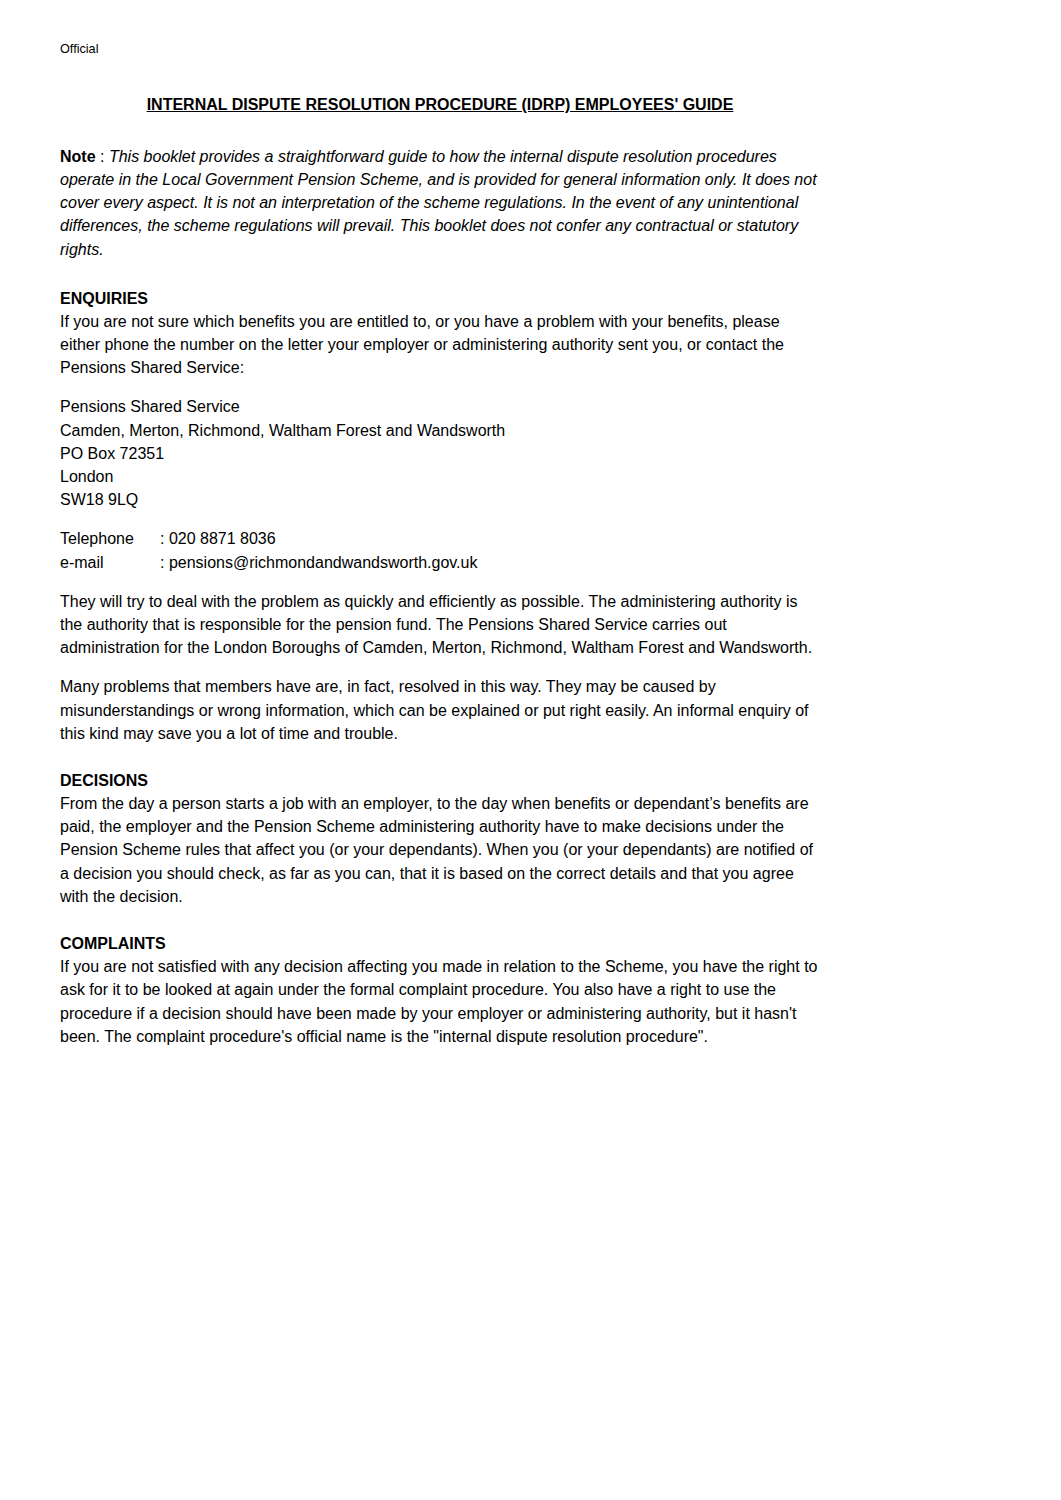Official
INTERNAL DISPUTE RESOLUTION PROCEDURE (IDRP) EMPLOYEES' GUIDE
Note : This booklet provides a straightforward guide to how the internal dispute resolution procedures operate in the Local Government Pension Scheme, and is provided for general information only. It does not cover every aspect. It is not an interpretation of the scheme regulations. In the event of any unintentional differences, the scheme regulations will prevail. This booklet does not confer any contractual or statutory rights.
ENQUIRIES
If you are not sure which benefits you are entitled to, or you have a problem with your benefits, please either phone the number on the letter your employer or administering authority sent you, or contact the Pensions Shared Service:
Pensions Shared Service
Camden, Merton, Richmond, Waltham Forest and Wandsworth
PO Box 72351
London
SW18 9LQ
Telephone: 020 8871 8036 e-mail: pensions@richmondandwandsworth.gov.uk
They will try to deal with the problem as quickly and efficiently as possible. The administering authority is the authority that is responsible for the pension fund. The Pensions Shared Service carries out administration for the London Boroughs of Camden, Merton, Richmond, Waltham Forest and Wandsworth.
Many problems that members have are, in fact, resolved in this way. They may be caused by misunderstandings or wrong information, which can be explained or put right easily. An informal enquiry of this kind may save you a lot of time and trouble.
DECISIONS
From the day a person starts a job with an employer, to the day when benefits or dependant’s benefits are paid, the employer and the Pension Scheme administering authority have to make decisions under the Pension Scheme rules that affect you (or your dependants). When you (or your dependants) are notified of a decision you should check, as far as you can, that it is based on the correct details and that you agree with the decision.
COMPLAINTS
If you are not satisfied with any decision affecting you made in relation to the Scheme, you have the right to ask for it to be looked at again under the formal complaint procedure. You also have a right to use the procedure if a decision should have been made by your employer or administering authority, but it hasn't been. The complaint procedure's official name is the "internal dispute resolution procedure".